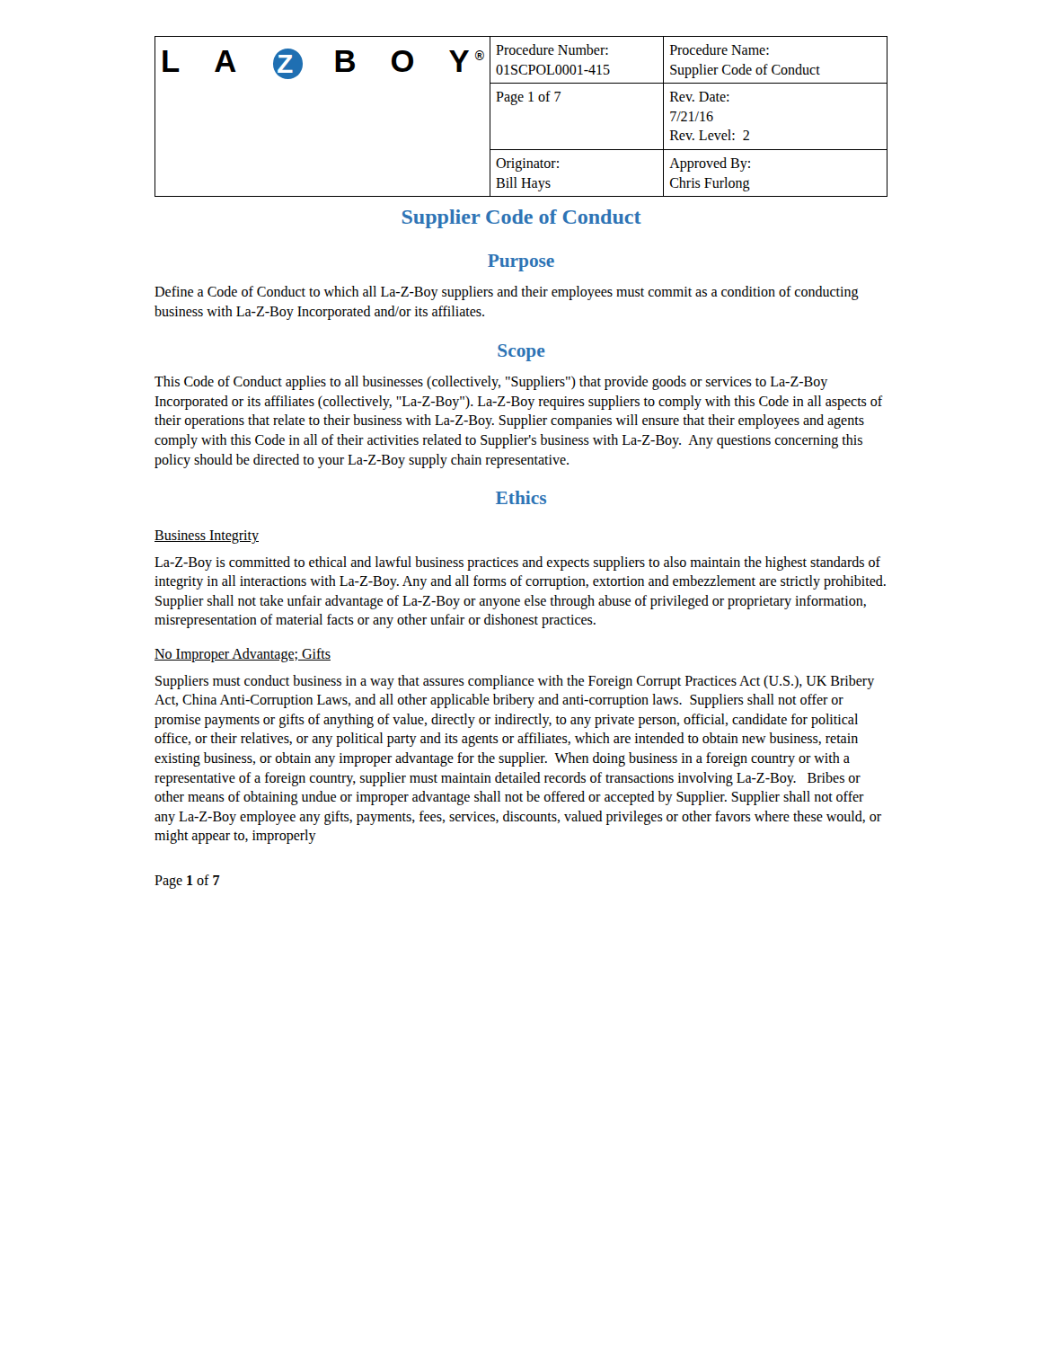| L A Z B O Y ® | Procedure Number: 01SCPOL0001-415 | Procedure Name: Supplier Code of Conduct |
| Page 1 of 7 | Rev. Date: 7/21/16 Rev. Level: 2 |
| Originator: Bill Hays | Approved By: Chris Furlong |
Supplier Code of Conduct
Purpose
Define a Code of Conduct to which all La-Z-Boy suppliers and their employees must commit as a condition of conducting business with La-Z-Boy Incorporated and/or its affiliates.
Scope
This Code of Conduct applies to all businesses (collectively, "Suppliers") that provide goods or services to La-Z-Boy Incorporated or its affiliates (collectively, "La-Z-Boy"). La-Z-Boy requires suppliers to comply with this Code in all aspects of their operations that relate to their business with La-Z-Boy. Supplier companies will ensure that their employees and agents comply with this Code in all of their activities related to Supplier's business with La-Z-Boy. Any questions concerning this policy should be directed to your La-Z-Boy supply chain representative.
Ethics
Business Integrity
La-Z-Boy is committed to ethical and lawful business practices and expects suppliers to also maintain the highest standards of integrity in all interactions with La-Z-Boy. Any and all forms of corruption, extortion and embezzlement are strictly prohibited. Supplier shall not take unfair advantage of La-Z-Boy or anyone else through abuse of privileged or proprietary information, misrepresentation of material facts or any other unfair or dishonest practices.
No Improper Advantage; Gifts
Suppliers must conduct business in a way that assures compliance with the Foreign Corrupt Practices Act (U.S.), UK Bribery Act, China Anti-Corruption Laws, and all other applicable bribery and anti-corruption laws. Suppliers shall not offer or promise payments or gifts of anything of value, directly or indirectly, to any private person, official, candidate for political office, or their relatives, or any political party and its agents or affiliates, which are intended to obtain new business, retain existing business, or obtain any improper advantage for the supplier. When doing business in a foreign country or with a representative of a foreign country, supplier must maintain detailed records of transactions involving La-Z-Boy. Bribes or other means of obtaining undue or improper advantage shall not be offered or accepted by Supplier. Supplier shall not offer any La-Z-Boy employee any gifts, payments, fees, services, discounts, valued privileges or other favors where these would, or might appear to, improperly
Page 1 of 7